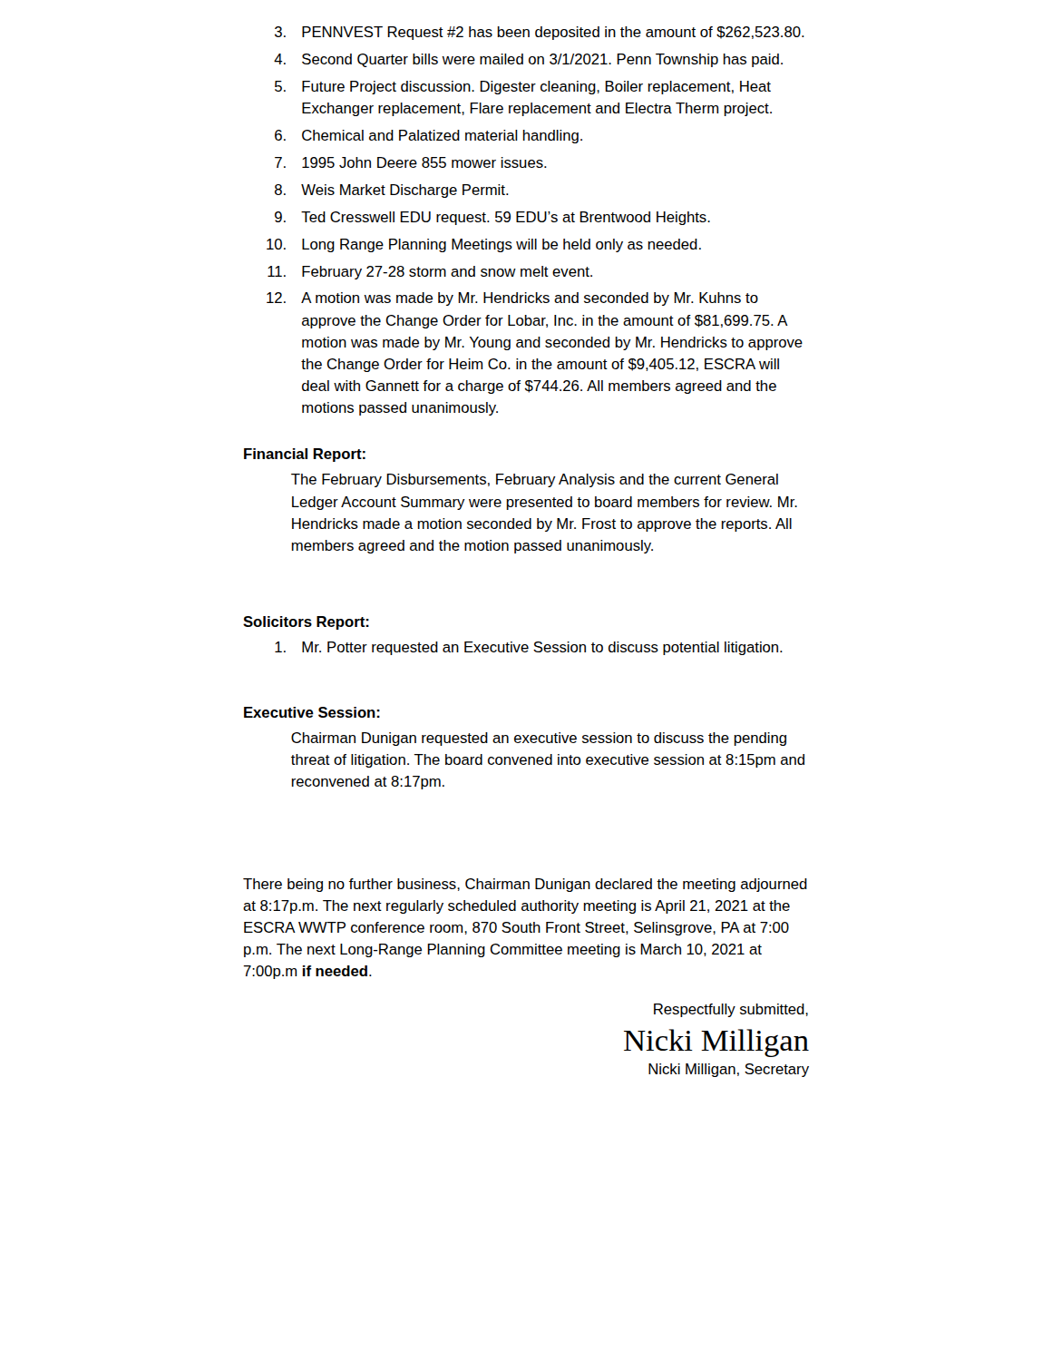PENNVEST Request #2 has been deposited in the amount of $262,523.80.
Second Quarter bills were mailed on 3/1/2021. Penn Township has paid.
Future Project discussion. Digester cleaning, Boiler replacement, Heat Exchanger replacement, Flare replacement and Electra Therm project.
Chemical and Palatized material handling.
1995 John Deere 855 mower issues.
Weis Market Discharge Permit.
Ted Cresswell EDU request. 59 EDU’s at Brentwood Heights.
Long Range Planning Meetings will be held only as needed.
February 27-28 storm and snow melt event.
A motion was made by Mr. Hendricks and seconded by Mr. Kuhns to approve the Change Order for Lobar, Inc. in the amount of $81,699.75. A motion was made by Mr. Young and seconded by Mr. Hendricks to approve the Change Order for Heim Co. in the amount of $9,405.12, ESCRA will deal with Gannett for a charge of $744.26. All members agreed and the motions passed unanimously.
Financial Report:
The February Disbursements, February Analysis and the current General Ledger Account Summary were presented to board members for review. Mr. Hendricks made a motion seconded by Mr. Frost to approve the reports. All members agreed and the motion passed unanimously.
Solicitors Report:
Mr. Potter requested an Executive Session to discuss potential litigation.
Executive Session:
Chairman Dunigan requested an executive session to discuss the pending threat of litigation. The board convened into executive session at 8:15pm and reconvened at 8:17pm.
There being no further business, Chairman Dunigan declared the meeting adjourned at 8:17p.m. The next regularly scheduled authority meeting is April 21, 2021 at the ESCRA WWTP conference room, 870 South Front Street, Selinsgrove, PA at 7:00 p.m. The next Long-Range Planning Committee meeting is March 10, 2021 at 7:00p.m if needed.
Respectfully submitted,
Nicki Milligan
Nicki Milligan, Secretary